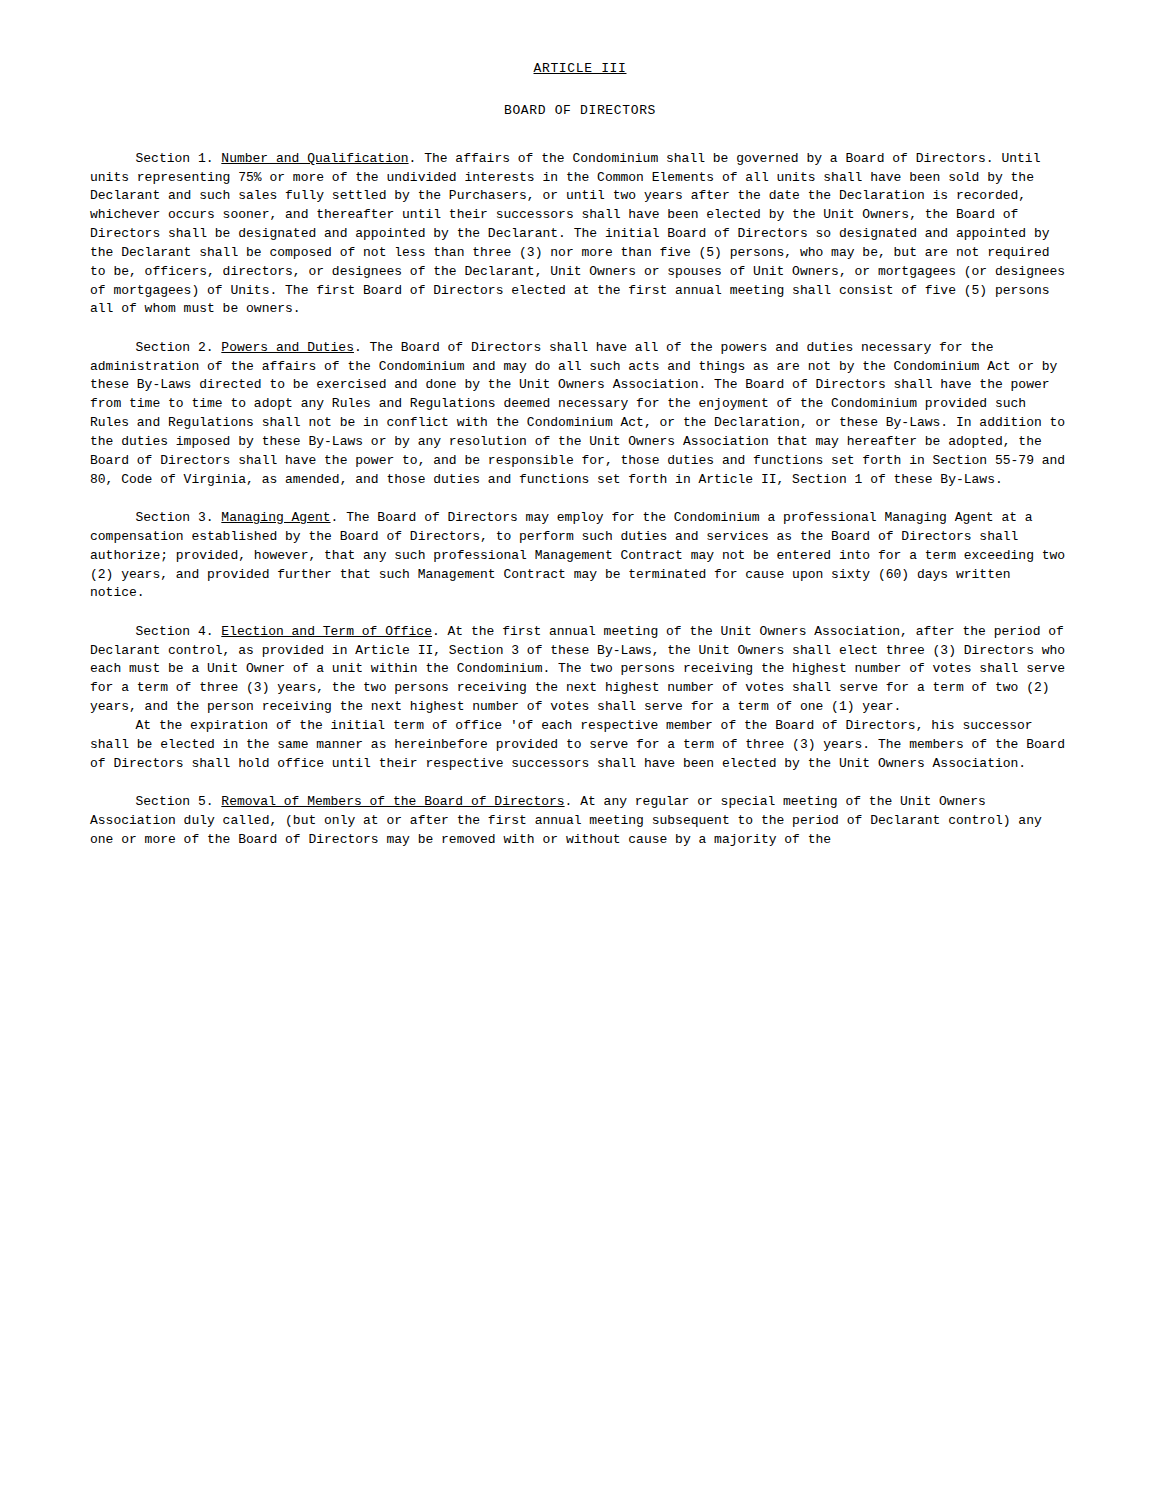ARTICLE III
BOARD OF DIRECTORS
Section 1. Number and Qualification. The affairs of the Condominium shall be governed by a Board of Directors. Until units representing 75% or more of the undivided interests in the Common Elements of all units shall have been sold by the Declarant and such sales fully settled by the Purchasers, or until two years after the date the Declaration is recorded, whichever occurs sooner, and thereafter until their successors shall have been elected by the Unit Owners, the Board of Directors shall be designated and appointed by the Declarant. The initial Board of Directors so designated and appointed by the Declarant shall be composed of not less than three (3) nor more than five (5) persons, who may be, but are not required to be, officers, directors, or designees of the Declarant, Unit Owners or spouses of Unit Owners, or mortgagees (or designees of mortgagees) of Units. The first Board of Directors elected at the first annual meeting shall consist of five (5) persons all of whom must be owners.
Section 2. Powers and Duties. The Board of Directors shall have all of the powers and duties necessary for the administration of the affairs of the Condominium and may do all such acts and things as are not by the Condominium Act or by these By-Laws directed to be exercised and done by the Unit Owners Association. The Board of Directors shall have the power from time to time to adopt any Rules and Regulations deemed necessary for the enjoyment of the Condominium provided such Rules and Regulations shall not be in conflict with the Condominium Act, or the Declaration, or these By-Laws. In addition to the duties imposed by these By-Laws or by any resolution of the Unit Owners Association that may hereafter be adopted, the Board of Directors shall have the power to, and be responsible for, those duties and functions set forth in Section 55-79 and 80, Code of Virginia, as amended, and those duties and functions set forth in Article II, Section 1 of these By-Laws.
Section 3. Managing Agent. The Board of Directors may employ for the Condominium a professional Managing Agent at a compensation established by the Board of Directors, to perform such duties and services as the Board of Directors shall authorize; provided, however, that any such professional Management Contract may not be entered into for a term exceeding two (2) years, and provided further that such Management Contract may be terminated for cause upon sixty (60) days written notice.
Section 4. Election and Term of Office. At the first annual meeting of the Unit Owners Association, after the period of Declarant control, as provided in Article II, Section 3 of these By-Laws, the Unit Owners shall elect three (3) Directors who each must be a Unit Owner of a unit within the Condominium. The two persons receiving the highest number of votes shall serve for a term of three (3) years, the two persons receiving the next highest number of votes shall serve for a term of two (2) years, and the person receiving the next highest number of votes shall serve for a term of one (1) year.
At the expiration of the initial term of office 'of each respective member of the Board of Directors, his successor shall be elected in the same manner as hereinbefore provided to serve for a term of three (3) years. The members of the Board of Directors shall hold office until their respective successors shall have been elected by the Unit Owners Association.
Section 5. Removal of Members of the Board of Directors. At any regular or special meeting of the Unit Owners Association duly called, (but only at or after the first annual meeting subsequent to the period of Declarant control) any one or more of the Board of Directors may be removed with or without cause by a majority of the